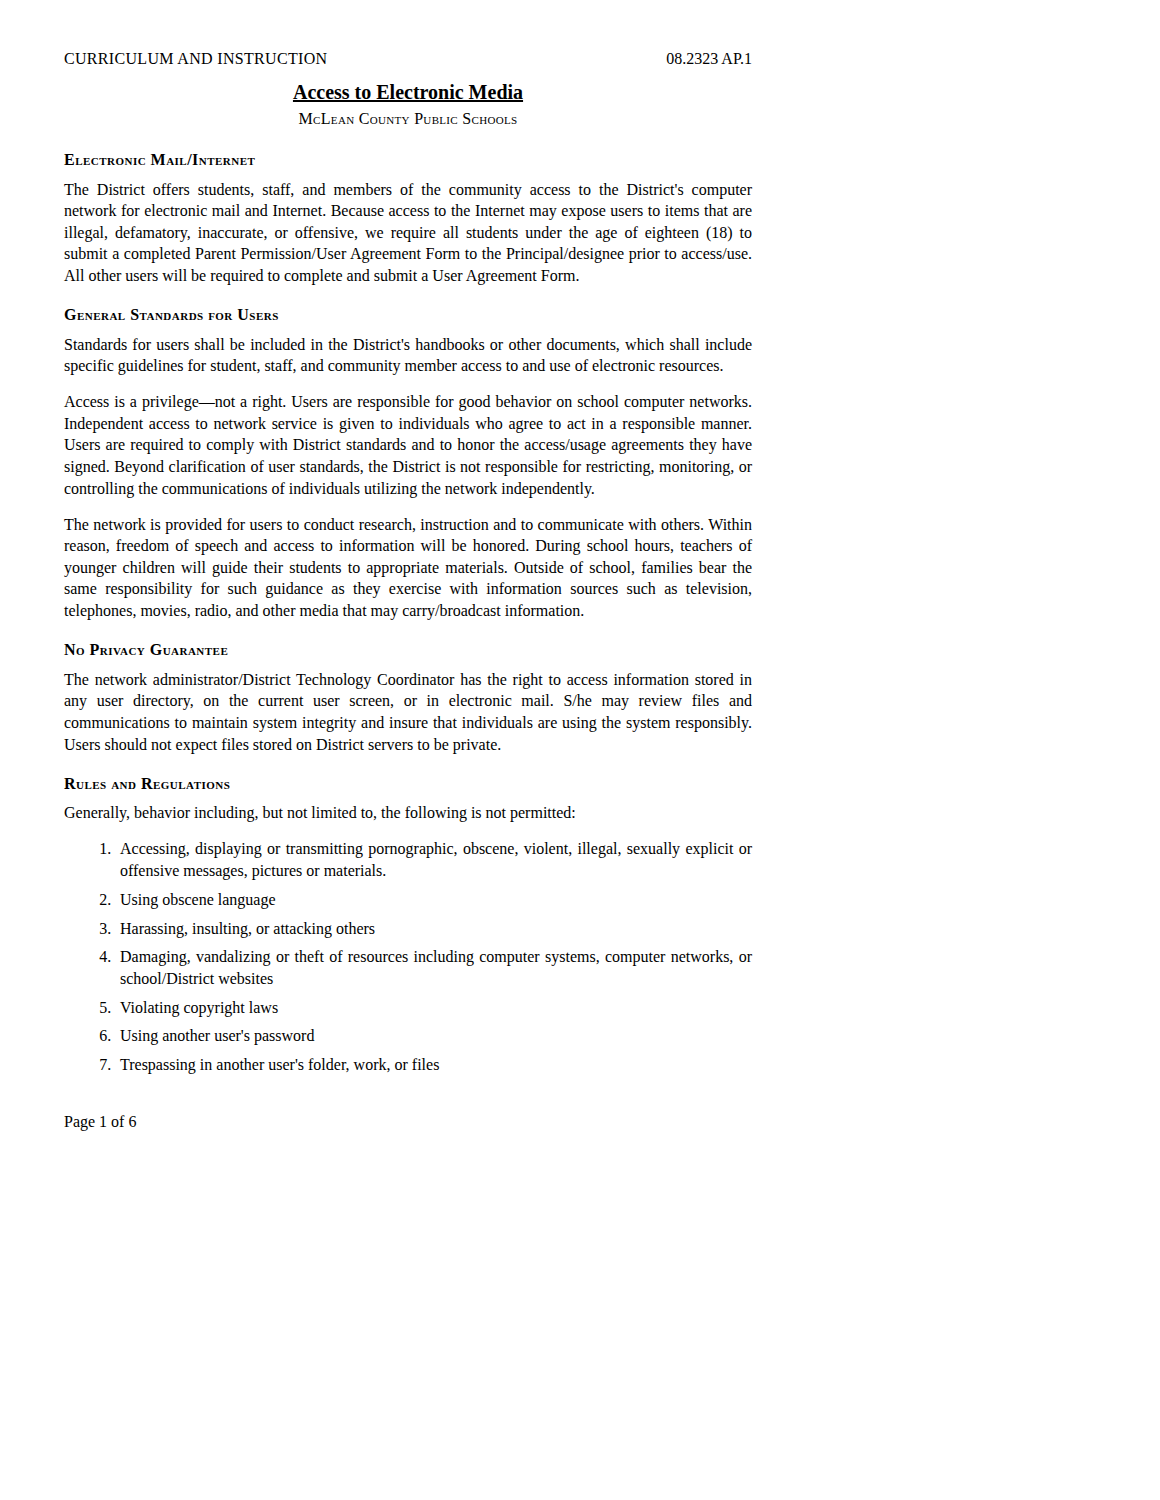Curriculum and Instruction 08.2323 AP.1
Access to Electronic Media
McLean County Public Schools
Electronic Mail/Internet
The District offers students, staff, and members of the community access to the District's computer network for electronic mail and Internet. Because access to the Internet may expose users to items that are illegal, defamatory, inaccurate, or offensive, we require all students under the age of eighteen (18) to submit a completed Parent Permission/User Agreement Form to the Principal/designee prior to access/use. All other users will be required to complete and submit a User Agreement Form.
General Standards for Users
Standards for users shall be included in the District's handbooks or other documents, which shall include specific guidelines for student, staff, and community member access to and use of electronic resources.
Access is a privilege—not a right. Users are responsible for good behavior on school computer networks. Independent access to network service is given to individuals who agree to act in a responsible manner. Users are required to comply with District standards and to honor the access/usage agreements they have signed. Beyond clarification of user standards, the District is not responsible for restricting, monitoring, or controlling the communications of individuals utilizing the network independently.
The network is provided for users to conduct research, instruction and to communicate with others. Within reason, freedom of speech and access to information will be honored. During school hours, teachers of younger children will guide their students to appropriate materials. Outside of school, families bear the same responsibility for such guidance as they exercise with information sources such as television, telephones, movies, radio, and other media that may carry/broadcast information.
No Privacy Guarantee
The network administrator/District Technology Coordinator has the right to access information stored in any user directory, on the current user screen, or in electronic mail. S/he may review files and communications to maintain system integrity and insure that individuals are using the system responsibly. Users should not expect files stored on District servers to be private.
Rules and Regulations
Generally, behavior including, but not limited to, the following is not permitted:
Accessing, displaying or transmitting pornographic, obscene, violent, illegal, sexually explicit or offensive messages, pictures or materials.
Using obscene language
Harassing, insulting, or attacking others
Damaging, vandalizing or theft of resources including computer systems, computer networks, or school/District websites
Violating copyright laws
Using another user's password
Trespassing in another user's folder, work, or files
Page 1 of 6